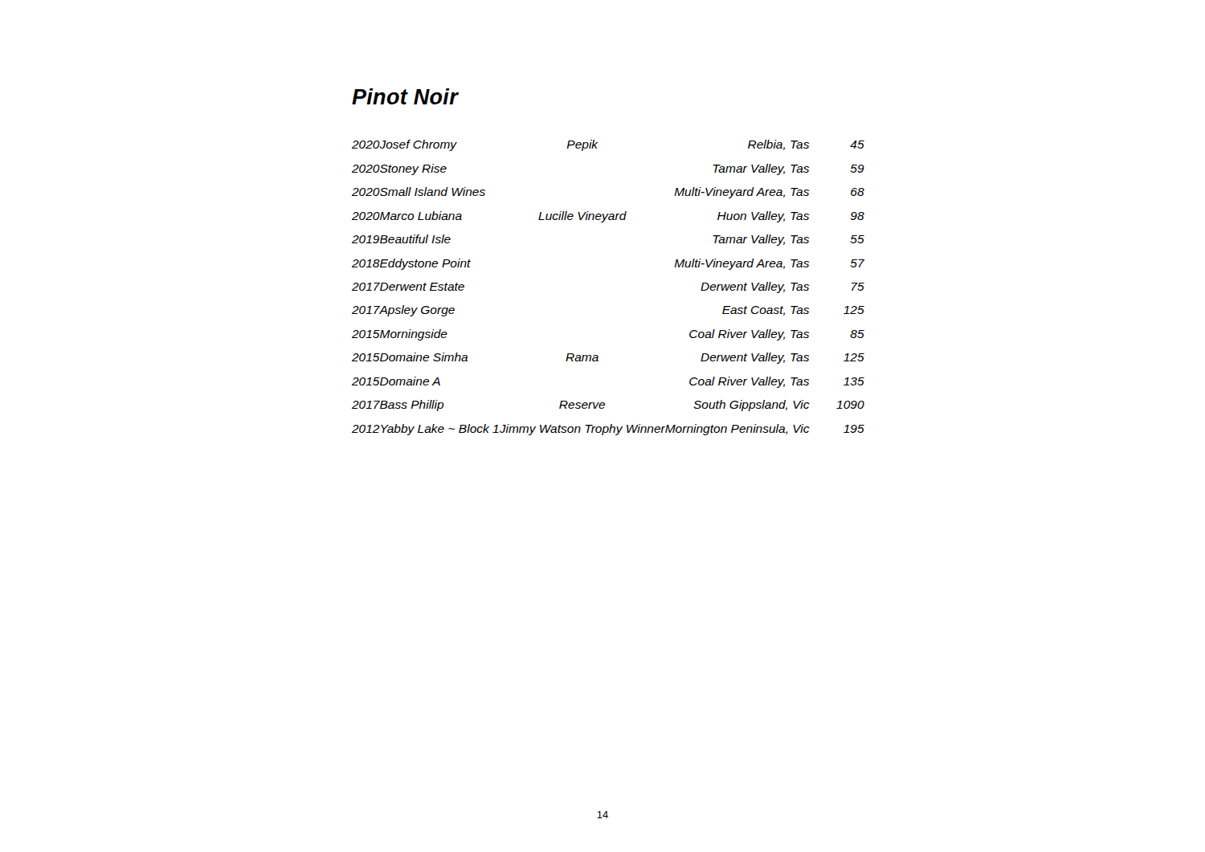Pinot Noir
| 2020 | Josef Chromy | Pepik | Relbia, Tas | 45 |
| 2020 | Stoney Rise | | Tamar Valley, Tas | 59 |
| 2020 | Small Island Wines | | Multi-Vineyard Area, Tas | 68 |
| 2020 | Marco Lubiana | Lucille Vineyard | Huon Valley, Tas | 98 |
| 2019 | Beautiful Isle | | Tamar Valley, Tas | 55 |
| 2018 | Eddystone Point | | Multi-Vineyard Area, Tas | 57 |
| 2017 | Derwent Estate | | Derwent Valley, Tas | 75 |
| 2017 | Apsley Gorge | | East Coast, Tas | 125 |
| 2015 | Morningside | | Coal River Valley, Tas | 85 |
| 2015 | Domaine Simha | Rama | Derwent Valley, Tas | 125 |
| 2015 | Domaine A | | Coal River Valley, Tas | 135 |
| 2017 | Bass Phillip | Reserve | South Gippsland, Vic | 1090 |
| 2012 | Yabby Lake ~ Block 1 | Jimmy Watson Trophy Winner | Mornington Peninsula, Vic | 195 |
14